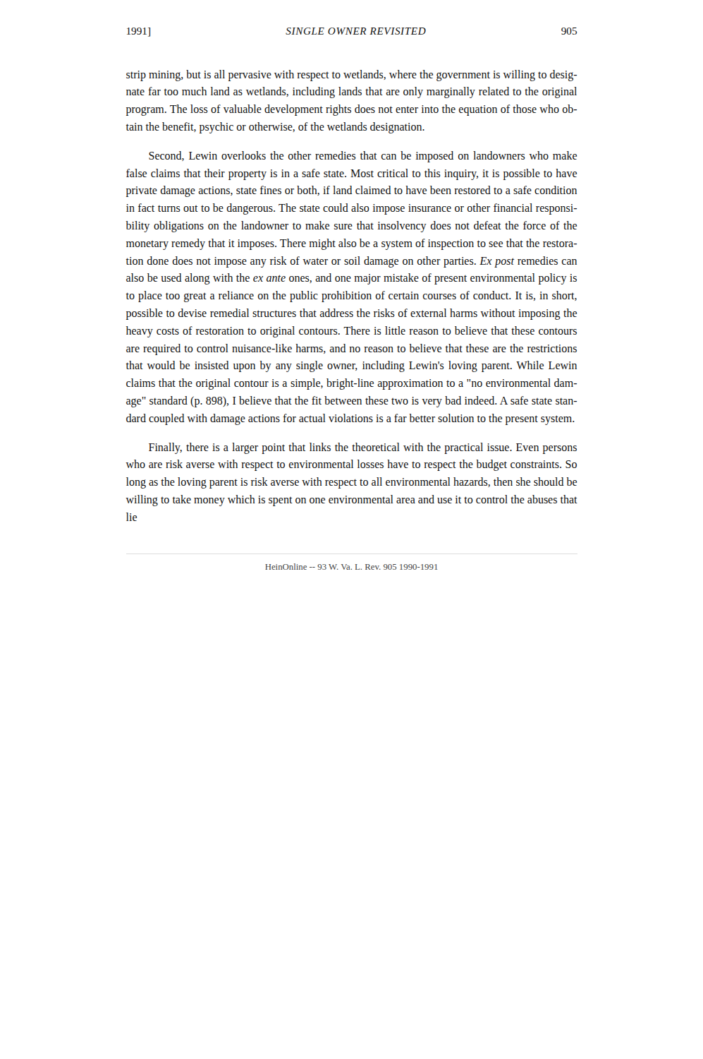1991] Single Owner Revisited 905
strip mining, but is all pervasive with respect to wetlands, where the government is willing to designate far too much land as wetlands, including lands that are only marginally related to the original program. The loss of valuable development rights does not enter into the equation of those who obtain the benefit, psychic or otherwise, of the wetlands designation.
Second, Lewin overlooks the other remedies that can be imposed on landowners who make false claims that their property is in a safe state. Most critical to this inquiry, it is possible to have private damage actions, state fines or both, if land claimed to have been restored to a safe condition in fact turns out to be dangerous. The state could also impose insurance or other financial responsibility obligations on the landowner to make sure that insolvency does not defeat the force of the monetary remedy that it imposes. There might also be a system of inspection to see that the restoration done does not impose any risk of water or soil damage on other parties. Ex post remedies can also be used along with the ex ante ones, and one major mistake of present environmental policy is to place too great a reliance on the public prohibition of certain courses of conduct. It is, in short, possible to devise remedial structures that address the risks of external harms without imposing the heavy costs of restoration to original contours. There is little reason to believe that these contours are required to control nuisance-like harms, and no reason to believe that these are the restrictions that would be insisted upon by any single owner, including Lewin's loving parent. While Lewin claims that the original contour is a simple, bright-line approximation to a "no environmental damage" standard (p. 898), I believe that the fit between these two is very bad indeed. A safe state standard coupled with damage actions for actual violations is a far better solution to the present system.
Finally, there is a larger point that links the theoretical with the practical issue. Even persons who are risk averse with respect to environmental losses have to respect the budget constraints. So long as the loving parent is risk averse with respect to all environmental hazards, then she should be willing to take money which is spent on one environmental area and use it to control the abuses that lie
HeinOnline -- 93 W. Va. L. Rev. 905 1990-1991